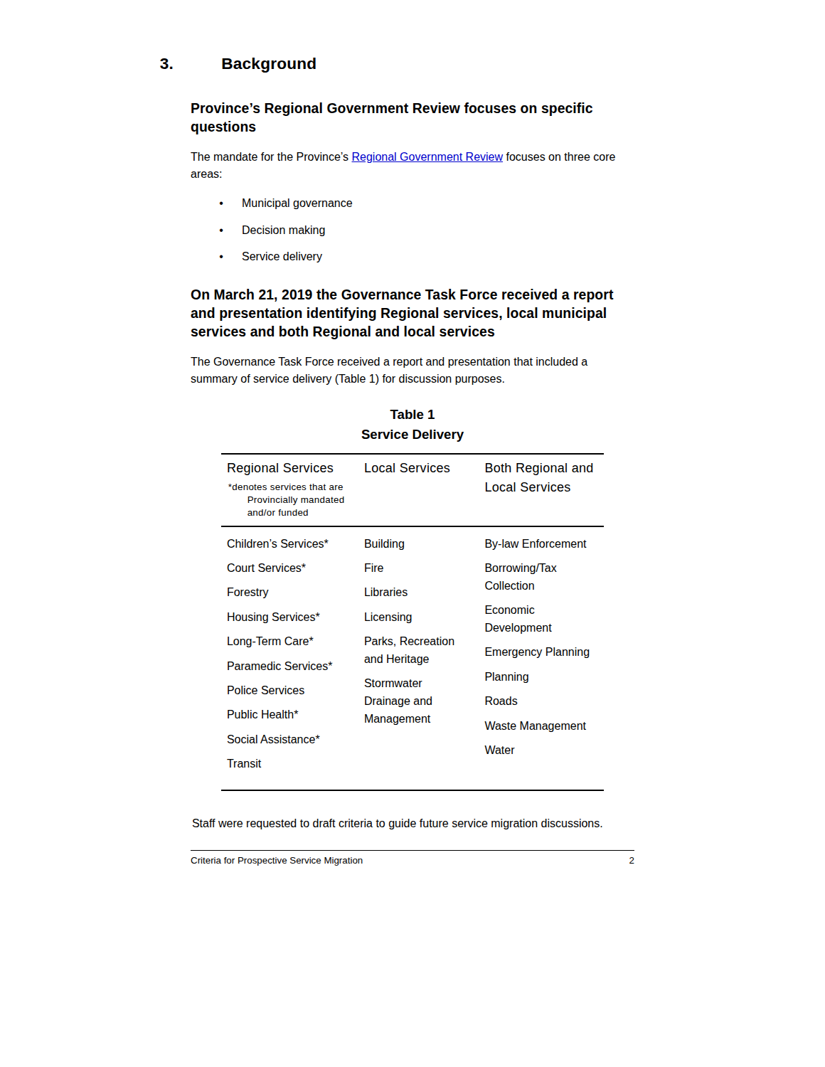3. Background
Province’s Regional Government Review focuses on specific questions
The mandate for the Province’s Regional Government Review focuses on three core areas:
Municipal governance
Decision making
Service delivery
On March 21, 2019 the Governance Task Force received a report and presentation identifying Regional services, local municipal services and both Regional and local services
The Governance Task Force received a report and presentation that included a summary of service delivery (Table 1) for discussion purposes.
Table 1 Service Delivery
| Regional Services *denotes services that are Provincially mandated and/or funded | Local Services | Both Regional and Local Services |
| --- | --- | --- |
| Children’s Services* Court Services* Forestry Housing Services* Long-Term Care* Paramedic Services* Police Services Public Health* Social Assistance* Transit | Building Fire Libraries Licensing Parks, Recreation and Heritage Stormwater Drainage and Management | By-law Enforcement Borrowing/Tax Collection Economic Development Emergency Planning Planning Roads Waste Management Water |
Staff were requested to draft criteria to guide future service migration discussions.
Criteria for Prospective Service Migration 2